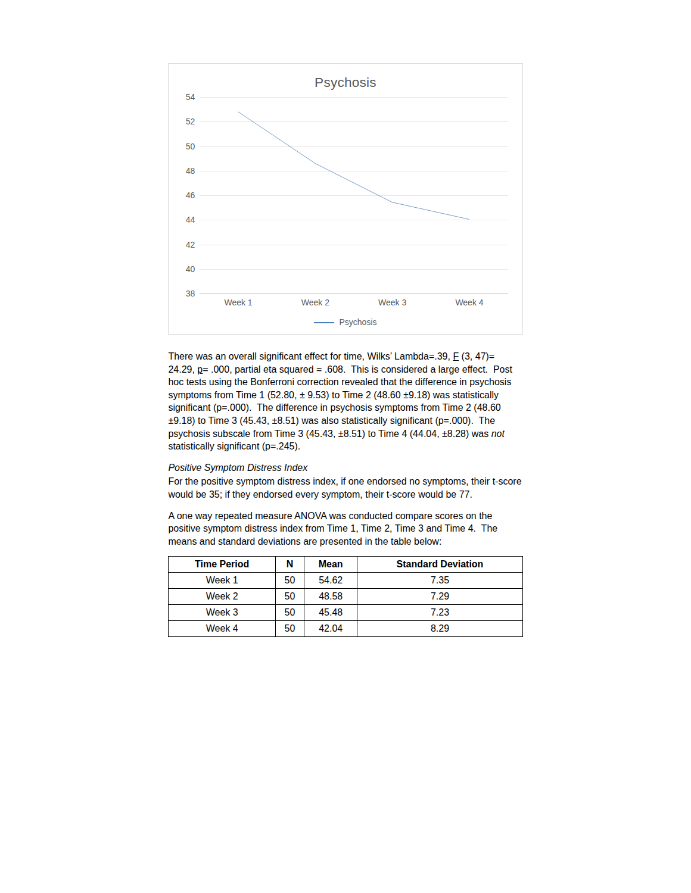Psychosis
54 52 50 48 46 44 42 40 38
Week1 52.80 -> y = (54-52.80)/16*100 = 7.5 Week2 48.60 -> y = (54-48.60)/16*100 = 33.75 Week3 45.43 -> y = (54-45.43)/16*100 = 53.56 Week4 44.04 -> y = (54-44.04)/16*100 = 62.25
Week 1 Week 2 Week 3 Week 4
Psychosis
There was an overall significant effect for time, Wilks’ Lambda=.39, F (3, 47)= 24.29, p= .000, partial eta squared = .608. This is considered a large effect. Post hoc tests using the Bonferroni correction revealed that the difference in psychosis symptoms from Time 1 (52.80, ± 9.53) to Time 2 (48.60 ±9.18) was statistically significant (p=.000). The difference in psychosis symptoms from Time 2 (48.60 ±9.18) to Time 3 (45.43, ±8.51) was also statistically significant (p=.000). The psychosis subscale from Time 3 (45.43, ±8.51) to Time 4 (44.04, ±8.28) was not statistically significant (p=.245).
Positive Symptom Distress Index
For the positive symptom distress index, if one endorsed no symptoms, their t-score would be 35; if they endorsed every symptom, their t-score would be 77.
A one way repeated measure ANOVA was conducted compare scores on the positive symptom distress index from Time 1, Time 2, Time 3 and Time 4. The means and standard deviations are presented in the table below:
| Time Period | N | Mean | Standard Deviation |
| --- | --- | --- | --- |
| Week 1 | 50 | 54.62 | 7.35 |
| Week 2 | 50 | 48.58 | 7.29 |
| Week 3 | 50 | 45.48 | 7.23 |
| Week 4 | 50 | 42.04 | 8.29 |